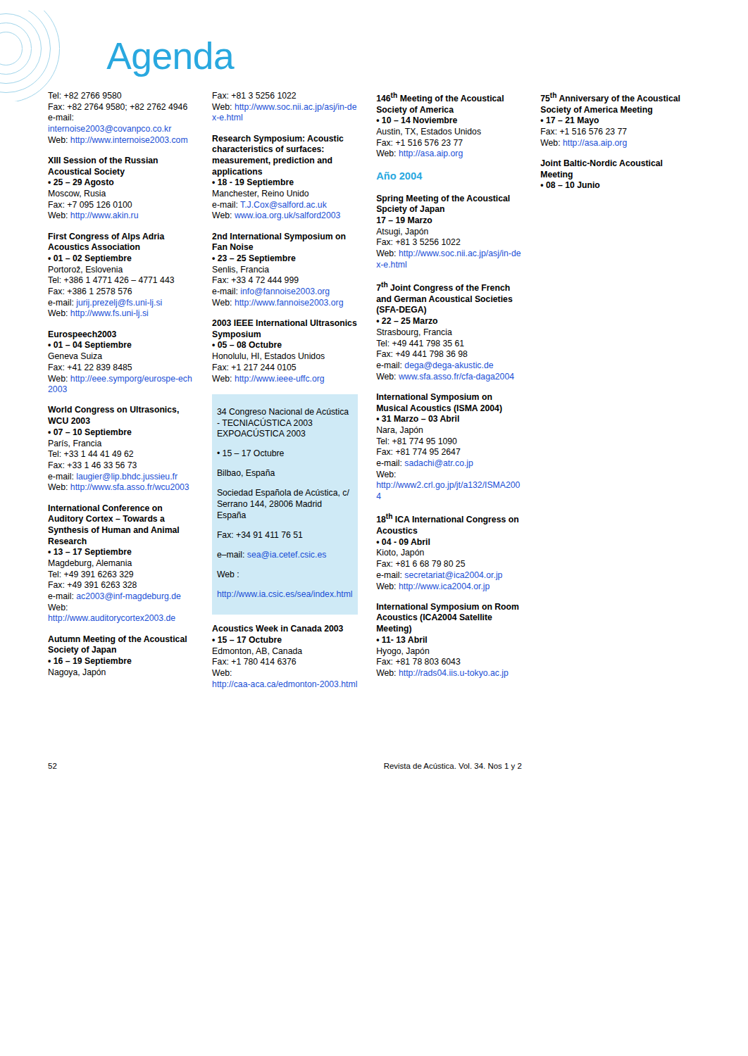Agenda
Tel: +82 2766 9580
Fax: +82 2764 9580; +82 2762 4946
e-mail:
internoise2003@covanpco.co.kr
Web: http://www.internoise2003.com
XIII Session of the Russian Acoustical Society
• 25 – 29 Agosto
Moscow, Rusia
Fax: +7 095 126 0100
Web: http://www.akin.ru
First Congress of Alps Adria Acoustics Association
• 01 – 02 Septiembre
Portorož, Eslovenia
Tel: +386 1 4771 426 – 4771 443
Fax: +386 1 2578 576
e-mail: jurij.prezelj@fs.uni-lj.si
Web: http://www.fs.uni-lj.si
Eurospeech2003
• 01 – 04 Septiembre
Geneva Suiza
Fax: +41 22 839 8485
Web: http://eee.symporg/eurospe-ech2003
World Congress on Ultrasonics, WCU 2003
• 07 – 10 Septiembre
París, Francia
Tel: +33 1 44 41 49 62
Fax: +33 1 46 33 56 73
e-mail: laugier@lip.bhdc.jussieu.fr
Web: http://www.sfa.asso.fr/wcu2003
International Conference on Auditory Cortex – Towards a Synthesis of Human and Animal Research
• 13 – 17 Septiembre
Magdeburg, Alemania
Tel: +49 391 6263 329
Fax: +49 391 6263 328
e-mail: ac2003@inf-magdeburg.de
Web:
http://www.auditorycortex2003.de
Autumn Meeting of the Acoustical Society of Japan
• 16 – 19 Septiembre
Nagoya, Japón
Fax: +81 3 5256 1022
Web: http://www.soc.nii.ac.jp/asj/in-dex-e.html
Research Symposium: Acoustic characteristics of surfaces: measurement, prediction and applications
• 18 - 19 Septiembre
Manchester, Reino Unido
e-mail: T.J.Cox@salford.ac.uk
Web: www.ioa.org.uk/salford2003
2nd International Symposium on Fan Noise
• 23 – 25 Septiembre
Senlis, Francia
Fax: +33 4 72 444 999
e-mail: info@fannoise2003.org
Web: http://www.fannoise2003.org
2003 IEEE International Ultrasonics Symposium
• 05 – 08 Octubre
Honolulu, HI, Estados Unidos
Fax: +1 217 244 0105
Web: http://www.ieee-uffc.org
34 Congreso Nacional de Acústica - TECNIACÚSTICA 2003 EXPOACÚSTICA 2003
• 15 – 17 Octubre
Bilbao, España
Sociedad Española de Acústica, c/ Serrano 144, 28006 Madrid España
Fax: +34 91 411 76 51
e–mail: sea@ia.cetef.csic.es
Web :
http://www.ia.csic.es/sea/index.html
Acoustics Week in Canada 2003
• 15 – 17 Octubre
Edmonton, AB, Canada
Fax: +1 780 414 6376
Web:
http://caa-aca.ca/edmonton-2003.html
146th Meeting of the Acoustical Society of America
• 10 – 14 Noviembre
Austin, TX, Estados Unidos
Fax: +1 516 576 23 77
Web: http://asa.aip.org
Año 2004
Spring Meeting of the Acoustical Spciety of Japan
17 – 19 Marzo
Atsugi, Japón
Fax: +81 3 5256 1022
Web: http://www.soc.nii.ac.jp/asj/in-dex-e.html
7th Joint Congress of the French and German Acoustical Societies (SFA-DEGA)
• 22 – 25 Marzo
Strasbourg, Francia
Tel: +49 441 798 35 61
Fax: +49 441 798 36 98
e-mail: dega@dega-akustic.de
Web: www.sfa.asso.fr/cfa-daga2004
International Symposium on Musical Acoustics (ISMA 2004)
• 31 Marzo – 03 Abril
Nara, Japón
Tel: +81 774 95 1090
Fax: +81 774 95 2647
e-mail: sadachi@atr.co.jp
Web:
http://www2.crl.go.jp/jt/a132/ISMA2004
18th ICA International Congress on Acoustics
• 04 - 09 Abril
Kioto, Japón
Fax: +81 6 68 79 80 25
e-mail: secretariat@ica2004.or.jp
Web: http://www.ica2004.or.jp
International Symposium on Room Acoustics (ICA2004 Satellite Meeting)
• 11- 13 Abril
Hyogo, Japón
Fax: +81 78 803 6043
Web: http://rads04.iis.u-tokyo.ac.jp
75th Anniversary of the Acoustical Society of America Meeting
• 17 – 21 Mayo
Fax: +1 516 576 23 77
Web: http://asa.aip.org
Joint Baltic-Nordic Acoustical Meeting
• 08 – 10 Junio
52 Revista de Acústica. Vol. 34. Nos 1 y 2